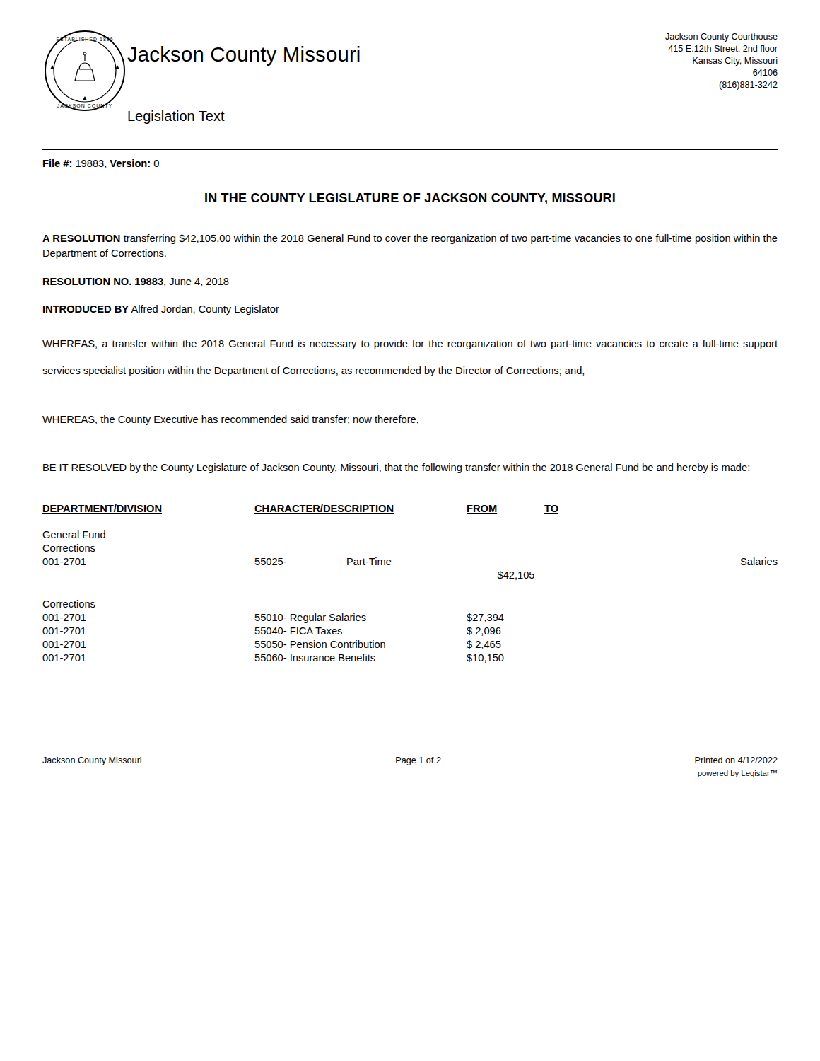ESTABLISHED 1826 JACKSON COUNTY
Jackson County Missouri
Legislation Text
Jackson County Courthouse
415 E.12th Street, 2nd floor
Kansas City, Missouri
64106
(816)881-3242
File #: 19883, Version: 0
IN THE COUNTY LEGISLATURE OF JACKSON COUNTY, MISSOURI
A RESOLUTION transferring $42,105.00 within the 2018 General Fund to cover the reorganization of two part-time vacancies to one full-time position within the Department of Corrections.
RESOLUTION NO. 19883, June 4, 2018
INTRODUCED BY Alfred Jordan, County Legislator
WHEREAS, a transfer within the 2018 General Fund is necessary to provide for the reorganization of two part-time vacancies to create a full-time support services specialist position within the Department of Corrections, as recommended by the Director of Corrections; and,
WHEREAS, the County Executive has recommended said transfer; now therefore,
BE IT RESOLVED by the County Legislature of Jackson County, Missouri, that the following transfer within the 2018 General Fund be and hereby is made:
DEPARTMENT/DIVISION
CHARACTER/DESCRIPTION
FROM
TO
General Fund
Corrections
001-2701
55025-
Part-Time
Salaries
$42,105
Corrections
001-2701
55010- Regular Salaries
$27,394
001-2701
55040- FICA Taxes
$ 2,096
001-2701
55050- Pension Contribution
$ 2,465
001-2701
55060- Insurance Benefits
$10,150
Jackson County Missouri
Page 1 of 2
Printed on 4/12/2022
powered by Legistar™